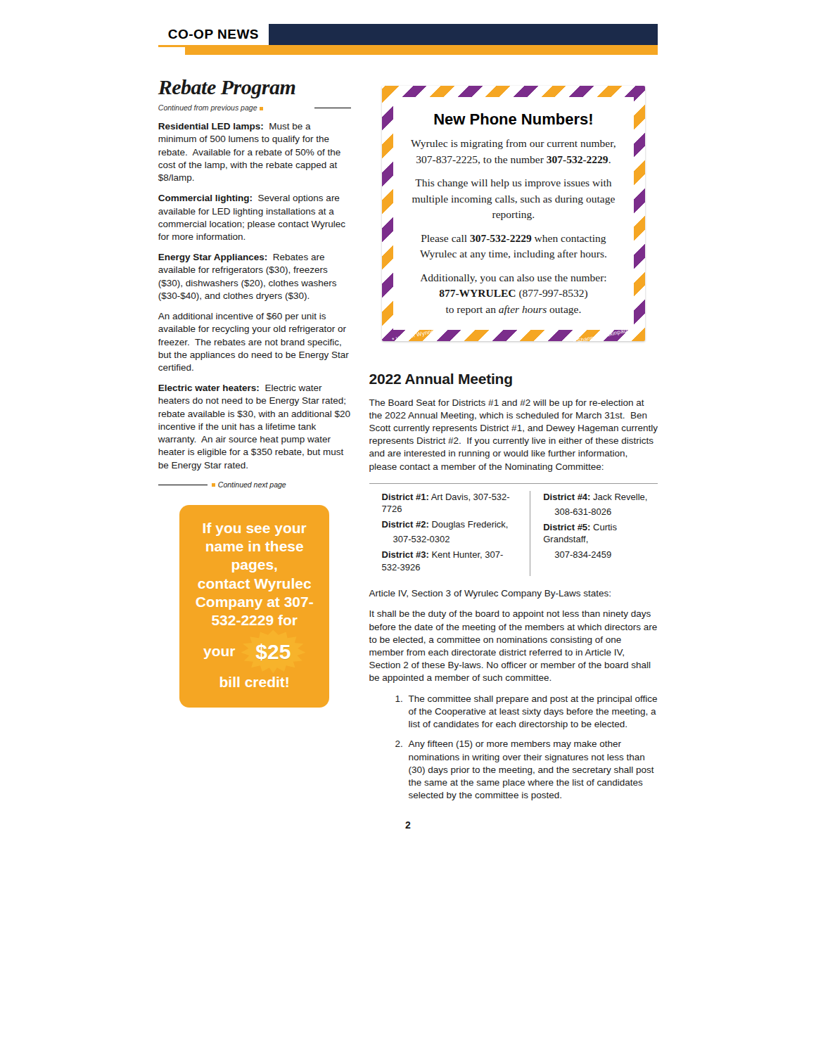CO-OP NEWS
Rebate Program
Continued from previous page
Residential LED lamps: Must be a minimum of 500 lumens to qualify for the rebate. Available for a rebate of 50% of the cost of the lamp, with the rebate capped at $8/lamp.
Commercial lighting: Several options are available for LED lighting installations at a commercial location; please contact Wyrulec for more information.
Energy Star Appliances: Rebates are available for refrigerators ($30), freezers ($30), dishwashers ($20), clothes washers ($30-$40), and clothes dryers ($30).
An additional incentive of $60 per unit is available for recycling your old refrigerator or freezer. The rebates are not brand specific, but the appliances do need to be Energy Star certified.
Electric water heaters: Electric water heaters do not need to be Energy Star rated; rebate available is $30, with an additional $20 incentive if the unit has a lifetime tank warranty. An air source heat pump water heater is eligible for a $350 rebate, but must be Energy Star rated.
Continued next page
If you see your name in these pages,
contact Wyrulec Company at 307-532-2229 for
your $25
bill credit!
New Phone Numbers!
Wyrulec is migrating from our current number, 307-837-2225, to the number 307-532-2229.
This change will help us improve issues with multiple incoming calls, such as during outage reporting.
Please call 307-532-2229 when contacting Wyrulec at any time, including after hours.
Additionally, you can also use the number:
877-WYRULEC (877-997-8532)
to report an after hours outage.
* William Wynne * * Shannon Pickinpaugh *
2022 Annual Meeting
The Board Seat for Districts #1 and #2 will be up for re-election at the 2022 Annual Meeting, which is scheduled for March 31st. Ben Scott currently represents District #1, and Dewey Hageman currently represents District #2. If you currently live in either of these districts and are interested in running or would like further information, please contact a member of the Nominating Committee:
District #1: Art Davis, 307-532-7726
District #2: Douglas Frederick,
307-532-0302
District #3: Kent Hunter, 307-532-3926
District #4: Jack Revelle,
308-631-8026
District #5: Curtis Grandstaff,
307-834-2459
Article IV, Section 3 of Wyrulec Company By-Laws states:
It shall be the duty of the board to appoint not less than ninety days before the date of the meeting of the members at which directors are to be elected, a committee on nominations consisting of one member from each directorate district referred to in Article IV, Section 2 of these By-laws. No officer or member of the board shall be appointed a member of such committee.
The committee shall prepare and post at the principal office of the Cooperative at least sixty days before the meeting, a list of candidates for each directorship to be elected.
Any fifteen (15) or more members may make other nominations in writing over their signatures not less than (30) days prior to the meeting, and the secretary shall post the same at the same place where the list of candidates selected by the committee is posted.
2